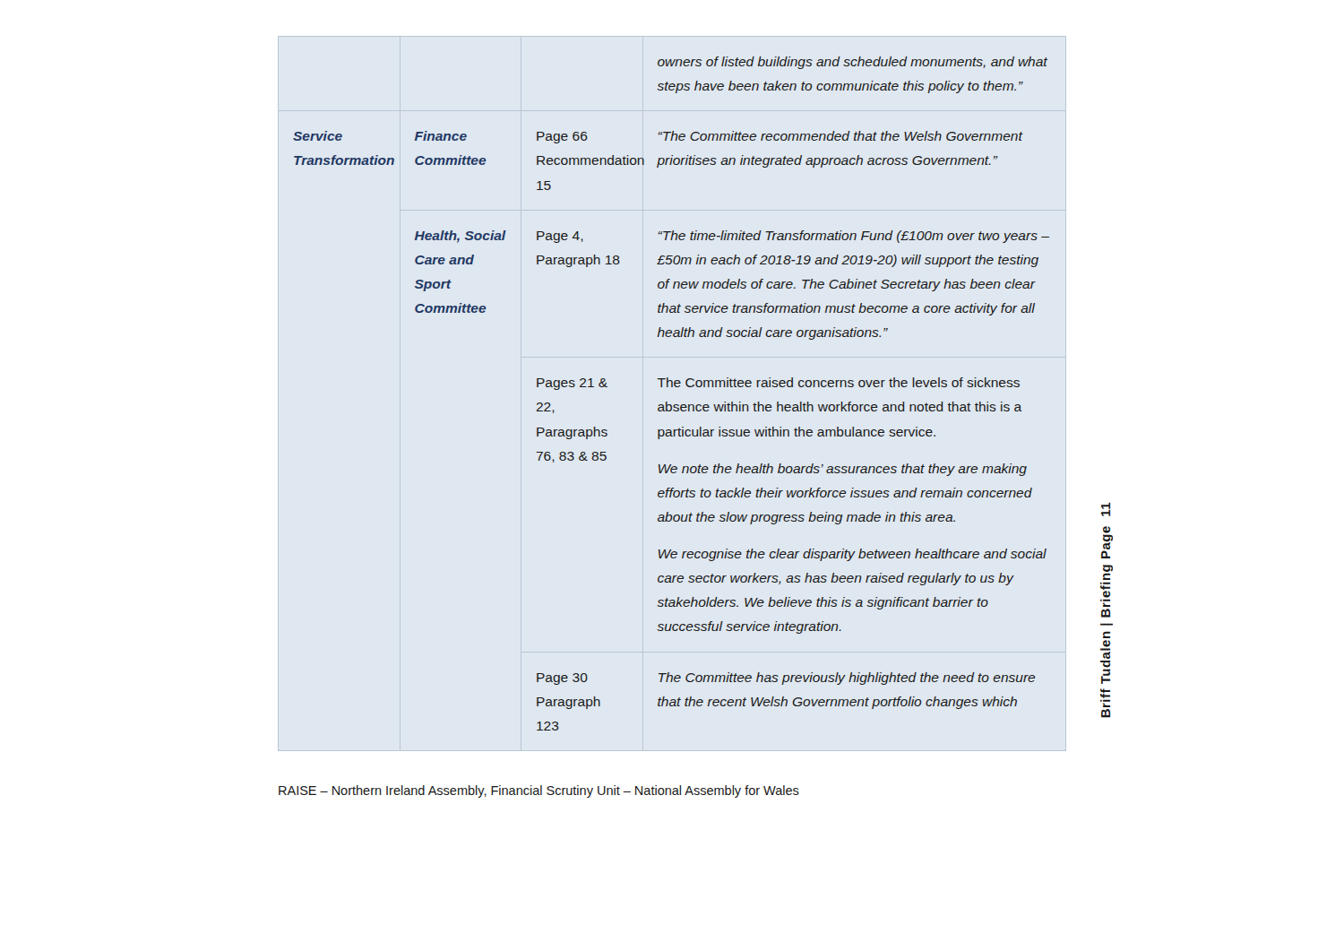| | | | owners of listed buildings and scheduled monuments, and what steps have been taken to communicate this policy to them.” |
| Service Transformation | Finance Committee | Page 66 Recommendation 15 | “The Committee recommended that the Welsh Government prioritises an integrated approach across Government.” |
| Health, Social Care and Sport Committee | Page 4, Paragraph 18 | “The time-limited Transformation Fund (£100m over two years – £50m in each of 2018-19 and 2019-20) will support the testing of new models of care. The Cabinet Secretary has been clear that service transformation must become a core activity for all health and social care organisations.” |
| Pages 21 & 22, Paragraphs 76, 83 & 85 | The Committee raised concerns over the levels of sickness absence within the health workforce and noted that this is a particular issue within the ambulance service. We note the health boards’ assurances that they are making efforts to tackle their workforce issues and remain concerned about the slow progress being made in this area. We recognise the clear disparity between healthcare and social care sector workers, as has been raised regularly to us by stakeholders. We believe this is a significant barrier to successful service integration. |
| Page 30 Paragraph 123 | The Committee has previously highlighted the need to ensure that the recent Welsh Government portfolio changes which |
Briff Tudalen | Briefing Page 11
RAISE – Northern Ireland Assembly, Financial Scrutiny Unit – National Assembly for Wales